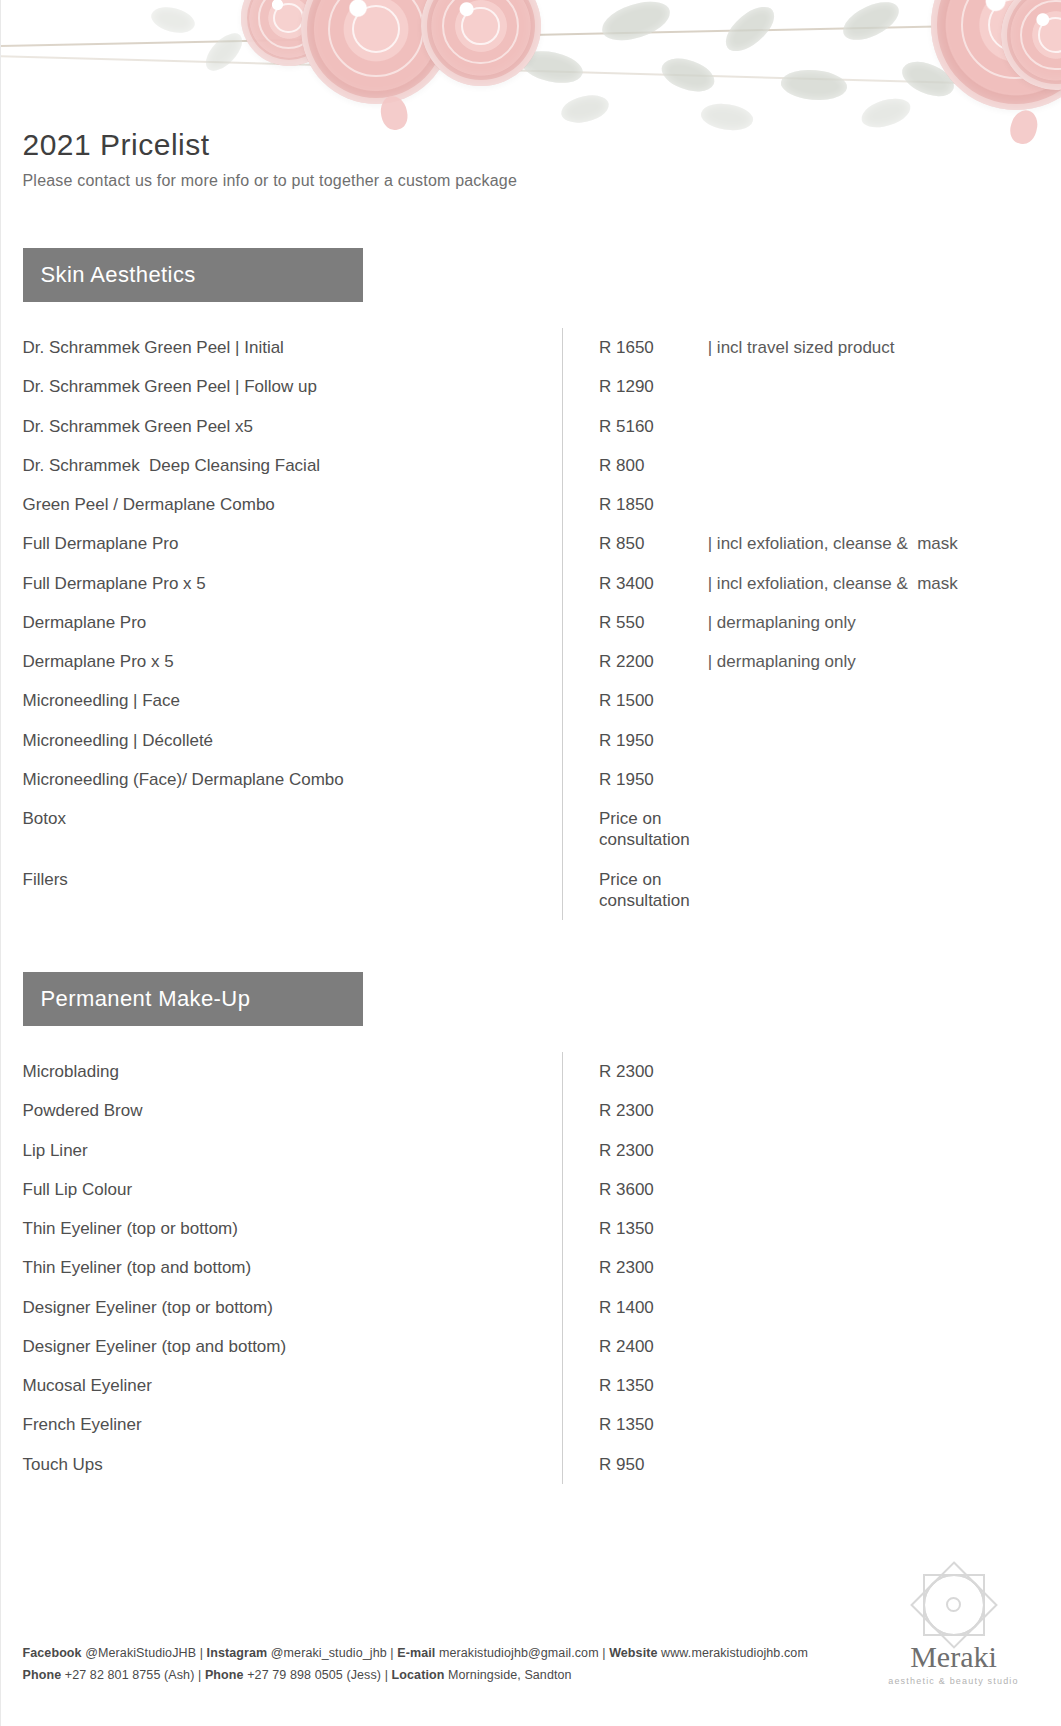2021 Pricelist
Please contact us for more info or to put together a custom package
Skin Aesthetics
| Dr. Schrammek Green Peel / Initial | R 1650 | / incl travel sized product |
| Dr. Schrammek Green Peel / Follow up | R 1290 | |
| Dr. Schrammek Green Peel x5 | R 5160 | |
| Dr. Schrammek Deep Cleansing Facial | R 800 | |
| Green Peel / Dermaplane Combo | R 1850 | |
| Full Dermaplane Pro | R 850 | / incl exfoliation, cleanse & mask |
| Full Dermaplane Pro x 5 | R 3400 | / incl exfoliation, cleanse & mask |
| Dermaplane Pro | R 550 | / dermaplaning only |
| Dermaplane Pro x 5 | R 2200 | / dermaplaning only |
| Microneedling / Face | R 1500 | |
| Microneedling / Décolleté | R 1950 | |
| Microneedling (Face)/ Dermaplane Combo | R 1950 | |
| Botox | Price on consultation | |
| Fillers | Price on consultation | |
Permanent Make-Up
| Microblading | R 2300 | |
| Powdered Brow | R 2300 | |
| Lip Liner | R 2300 | |
| Full Lip Colour | R 3600 | |
| Thin Eyeliner (top or bottom) | R 1350 | |
| Thin Eyeliner (top and bottom) | R 2300 | |
| Designer Eyeliner (top or bottom) | R 1400 | |
| Designer Eyeliner (top and bottom) | R 2400 | |
| Mucosal Eyeliner | R 1350 | |
| French Eyeliner | R 1350 | |
| Touch Ups | R 950 | |
Facebook @MerakiStudioJHB | Instagram @meraki_studio_jhb | E-mail merakistudiojhb@gmail.com | Website www.merakistudiojhb.com
Phone +27 82 801 8755 (Ash) | Phone +27 79 898 0505 (Jess) | Location Morningside, Sandton
Meraki
aesthetic & beauty studio